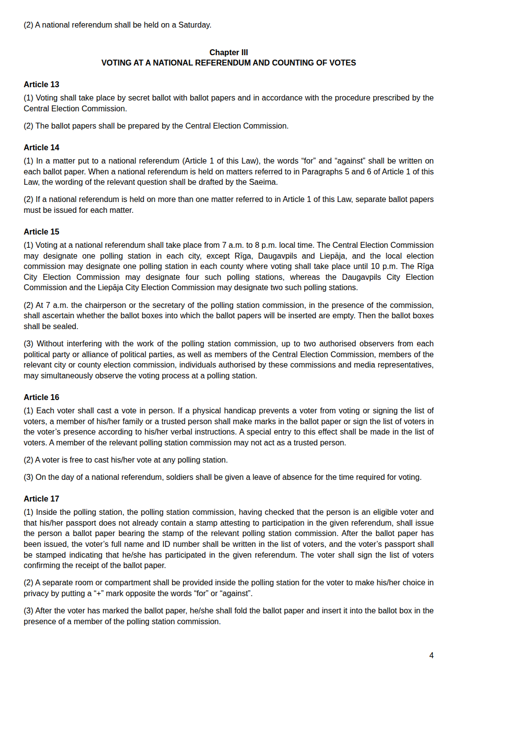(2) A national referendum shall be held on a Saturday.
Chapter III VOTING AT A NATIONAL REFERENDUM AND COUNTING OF VOTES
Article 13
(1) Voting shall take place by secret ballot with ballot papers and in accordance with the procedure prescribed by the Central Election Commission.
(2) The ballot papers shall be prepared by the Central Election Commission.
Article 14
(1) In a matter put to a national referendum (Article 1 of this Law), the words “for” and “against” shall be written on each ballot paper. When a national referendum is held on matters referred to in Paragraphs 5 and 6 of Article 1 of this Law, the wording of the relevant question shall be drafted by the Saeima.
(2) If a national referendum is held on more than one matter referred to in Article 1 of this Law, separate ballot papers must be issued for each matter.
Article 15
(1) Voting at a national referendum shall take place from 7 a.m. to 8 p.m. local time. The Central Election Commission may designate one polling station in each city, except Rīga, Daugavpils and Liepāja, and the local election commission may designate one polling station in each county where voting shall take place until 10 p.m. The Rīga City Election Commission may designate four such polling stations, whereas the Daugavpils City Election Commission and the Liepāja City Election Commission may designate two such polling stations.
(2) At 7 a.m. the chairperson or the secretary of the polling station commission, in the presence of the commission, shall ascertain whether the ballot boxes into which the ballot papers will be inserted are empty. Then the ballot boxes shall be sealed.
(3) Without interfering with the work of the polling station commission, up to two authorised observers from each political party or alliance of political parties, as well as members of the Central Election Commission, members of the relevant city or county election commission, individuals authorised by these commissions and media representatives, may simultaneously observe the voting process at a polling station.
Article 16
(1) Each voter shall cast a vote in person. If a physical handicap prevents a voter from voting or signing the list of voters, a member of his/her family or a trusted person shall make marks in the ballot paper or sign the list of voters in the voter’s presence according to his/her verbal instructions. A special entry to this effect shall be made in the list of voters. A member of the relevant polling station commission may not act as a trusted person.
(2) A voter is free to cast his/her vote at any polling station.
(3) On the day of a national referendum, soldiers shall be given a leave of absence for the time required for voting.
Article 17
(1) Inside the polling station, the polling station commission, having checked that the person is an eligible voter and that his/her passport does not already contain a stamp attesting to participation in the given referendum, shall issue the person a ballot paper bearing the stamp of the relevant polling station commission. After the ballot paper has been issued, the voter’s full name and ID number shall be written in the list of voters, and the voter’s passport shall be stamped indicating that he/she has participated in the given referendum. The voter shall sign the list of voters confirming the receipt of the ballot paper.
(2) A separate room or compartment shall be provided inside the polling station for the voter to make his/her choice in privacy by putting a “+” mark opposite the words “for” or “against”.
(3) After the voter has marked the ballot paper, he/she shall fold the ballot paper and insert it into the ballot box in the presence of a member of the polling station commission.
4